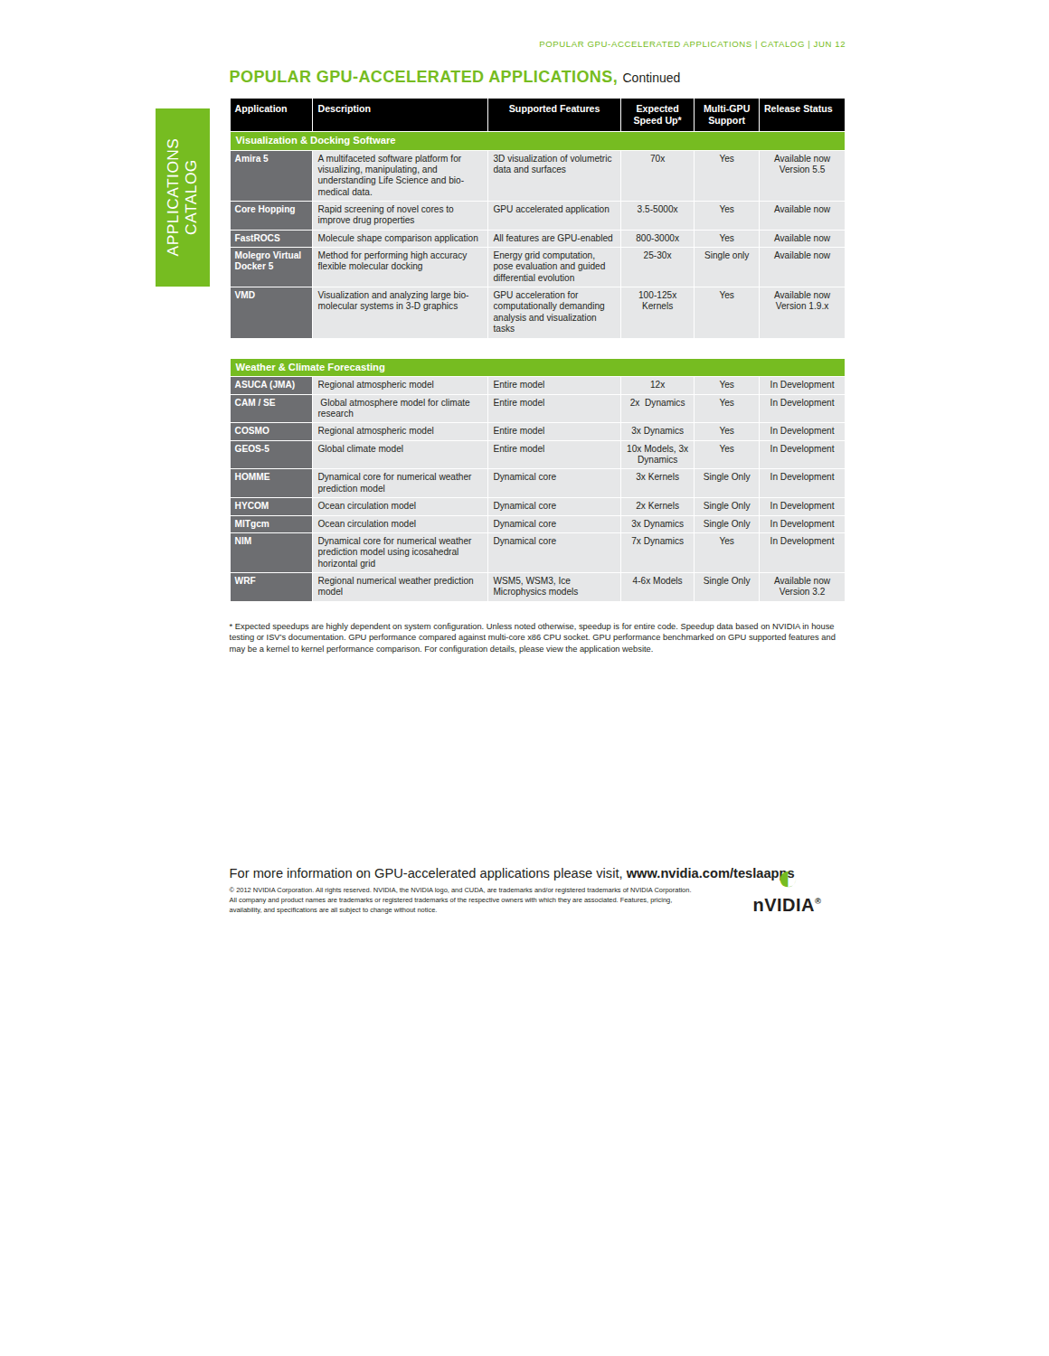APPLICATIONSCATALOG
POPULAR GPU-ACCELERATED APPLICATIONS | CATALOG | JUN 12
POPULAR GPU-ACCELERATED APPLICATIONS, Continued
| Application | Description | Supported Features | Expected Speed Up* | Multi-GPU Support | Release Status |
| --- | --- | --- | --- | --- | --- |
| Visualization & Docking Software |
| Amira 5 | A multifaceted software platform for visualizing, manipulating, and understanding Life Science and bio-medical data. | 3D visualization of volumetric data and surfaces | 70x | Yes | Available now Version 5.5 |
| Core Hopping | Rapid screening of novel cores to improve drug properties | GPU accelerated application | 3.5-5000x | Yes | Available now |
| FastROCS | Molecule shape comparison application | All features are GPU-enabled | 800-3000x | Yes | Available now |
| Molegro Virtual Docker 5 | Method for performing high accuracy flexible molecular docking | Energy grid computation, pose evaluation and guided differential evolution | 25-30x | Single only | Available now |
| VMD | Visualization and analyzing large bio-molecular systems in 3-D graphics | GPU acceleration for computationally demanding analysis and visualization tasks | 100-125x Kernels | Yes | Available now Version 1.9.x |
| Weather & Climate Forecasting |
| ASUCA (JMA) | Regional atmospheric model | Entire model | 12x | Yes | In Development |
| CAM / SE | Global atmosphere model for climate research | Entire model | 2x Dynamics | Yes | In Development |
| COSMO | Regional atmospheric model | Entire model | 3x Dynamics | Yes | In Development |
| GEOS-5 | Global climate model | Entire model | 10x Models, 3x Dynamics | Yes | In Development |
| HOMME | Dynamical core for numerical weather prediction model | Dynamical core | 3x Kernels | Single Only | In Development |
| HYCOM | Ocean circulation model | Dynamical core | 2x Kernels | Single Only | In Development |
| MITgcm | Ocean circulation model | Dynamical core | 3x Dynamics | Single Only | In Development |
| NIM | Dynamical core for numerical weather prediction model using icosahedral horizontal grid | Dynamical core | 7x Dynamics | Yes | In Development |
| WRF | Regional numerical weather prediction model | WSM5, WSM3, Ice Microphysics models | 4-6x Models | Single Only | Available now Version 3.2 |
* Expected speedups are highly dependent on system configuration. Unless noted otherwise, speedup is for entire code. Speedup data based on NVIDIA in house testing or ISV’s documentation. GPU performance compared against multi-core x86 CPU socket. GPU performance benchmarked on GPU supported features and may be a kernel to kernel performance comparison. For configuration details, please view the application website.
For more information on GPU-accelerated applications please visit, www.nvidia.com/teslaapps
© 2012 NVIDIA Corporation. All rights reserved. NVIDIA, the NVIDIA logo, and CUDA, are trademarks and/or registered trademarks of NVIDIA Corporation.
All company and product names are trademarks or registered trademarks of the respective owners with which they are associated. Features, pricing,
availability, and specifications are all subject to change without notice.
◐
nVIDIA®